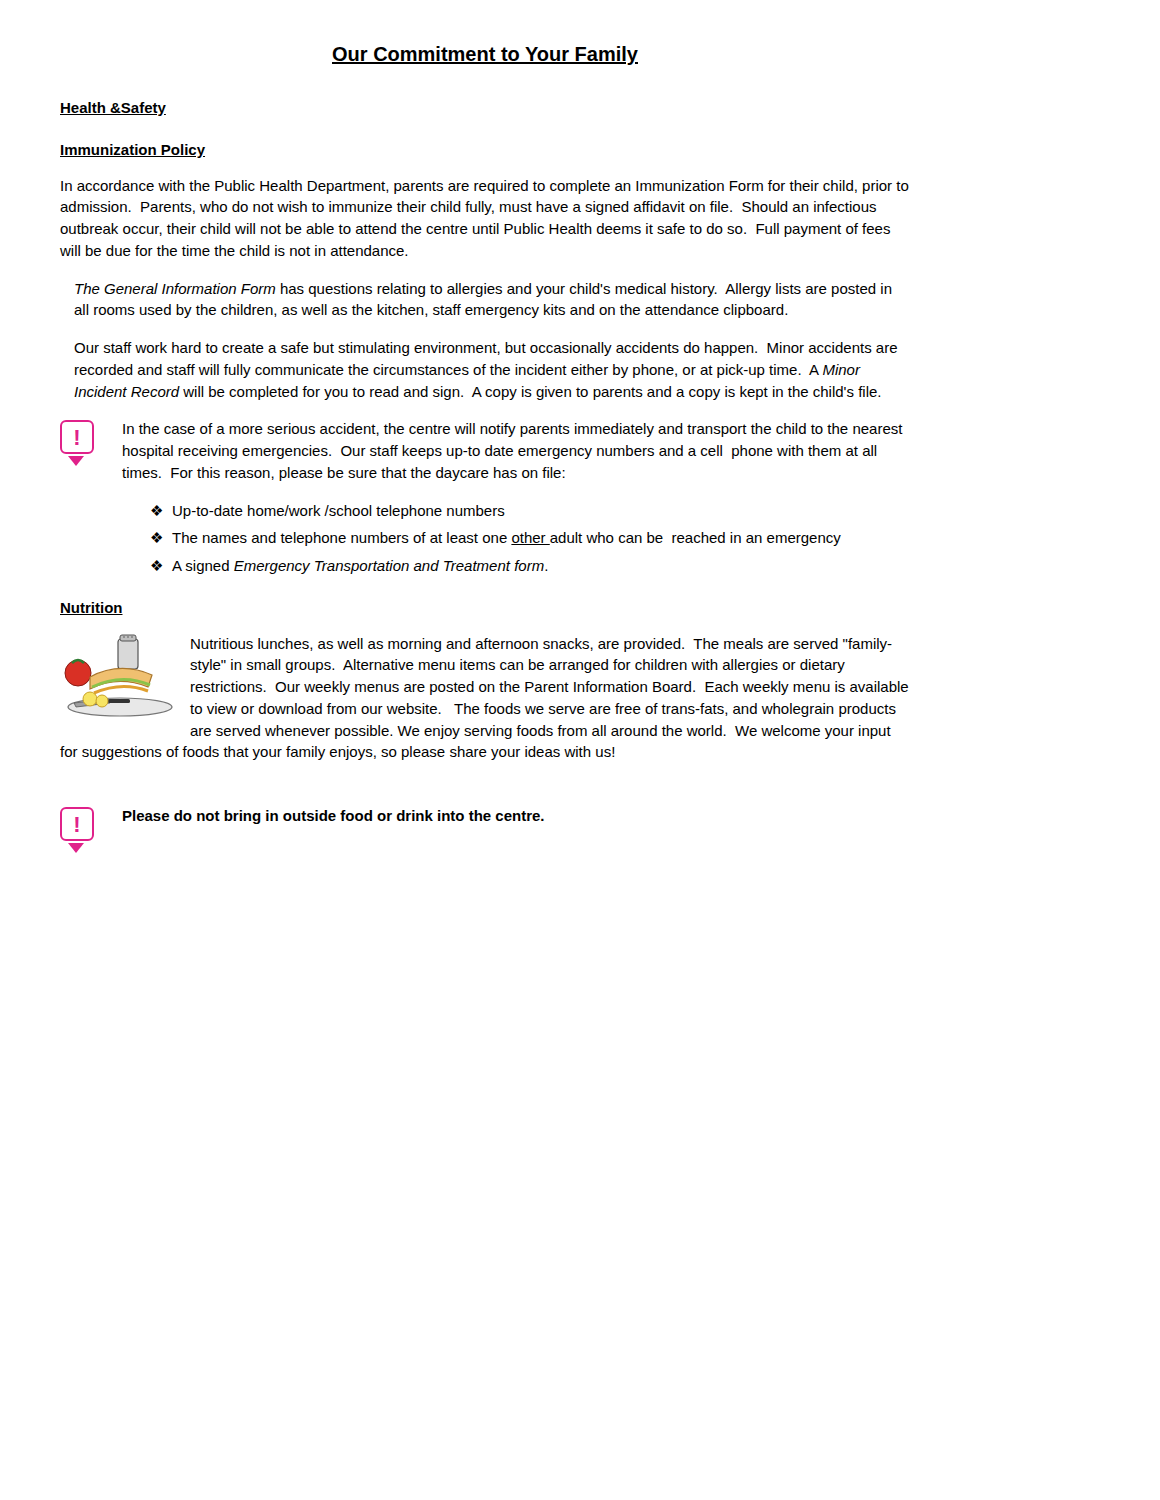Our Commitment to Your Family
Health &Safety
Immunization Policy
In accordance with the Public Health Department, parents are required to complete an Immunization Form for their child, prior to admission. Parents, who do not wish to immunize their child fully, must have a signed affidavit on file. Should an infectious outbreak occur, their child will not be able to attend the centre until Public Health deems it safe to do so. Full payment of fees will be due for the time the child is not in attendance.
The General Information Form has questions relating to allergies and your child's medical history. Allergy lists are posted in all rooms used by the children, as well as the kitchen, staff emergency kits and on the attendance clipboard.
Our staff work hard to create a safe but stimulating environment, but occasionally accidents do happen. Minor accidents are recorded and staff will fully communicate the circumstances of the incident either by phone, or at pick-up time. A Minor Incident Record will be completed for you to read and sign. A copy is given to parents and a copy is kept in the child's file.
In the case of a more serious accident, the centre will notify parents immediately and transport the child to the nearest hospital receiving emergencies. Our staff keeps up-to date emergency numbers and a cell phone with them at all times. For this reason, please be sure that the daycare has on file:
Up-to-date home/work /school telephone numbers
The names and telephone numbers of at least one other adult who can be reached in an emergency
A signed Emergency Transportation and Treatment form.
Nutrition
Nutritious lunches, as well as morning and afternoon snacks, are provided. The meals are served "family-style" in small groups. Alternative menu items can be arranged for children with allergies or dietary restrictions. Our weekly menus are posted on the Parent Information Board. Each weekly menu is available to view or download from our website. The foods we serve are free of trans-fats, and wholegrain products are served whenever possible. We enjoy serving foods from all around the world. We welcome your input for suggestions of foods that your family enjoys, so please share your ideas with us!
Please do not bring in outside food or drink into the centre.